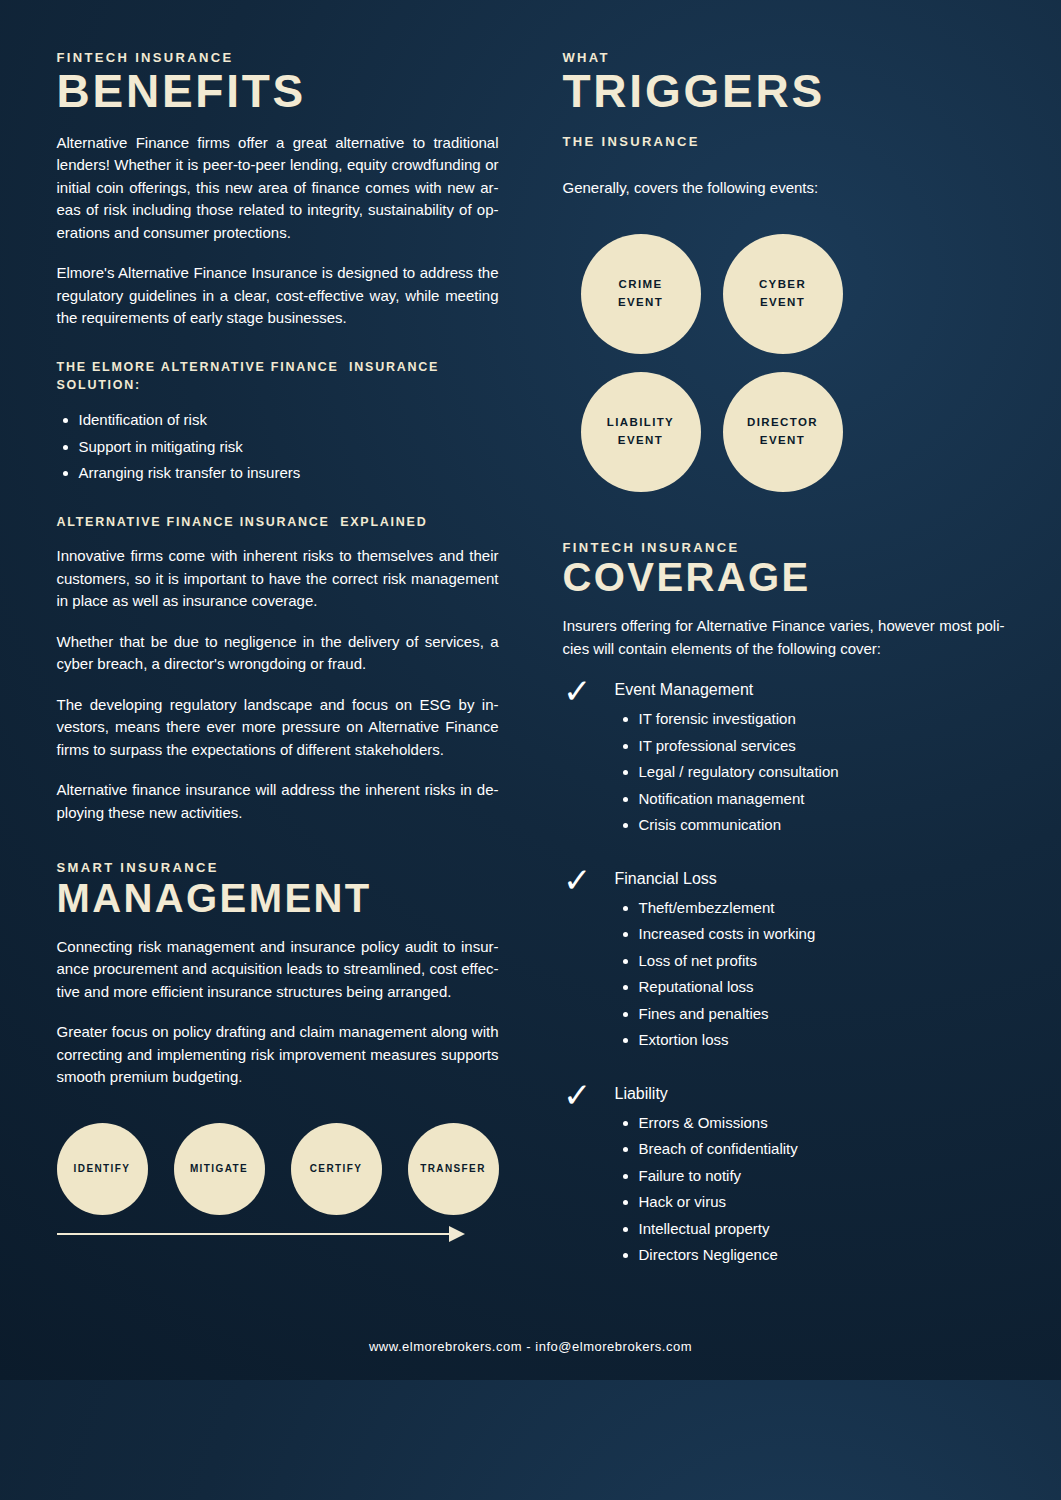Fintech Insurance
Benefits
Alternative Finance firms offer a great alternative to traditional lenders! Whether it is peer-to-peer lending, equity crowdfunding or initial coin offerings, this new area of finance comes with new areas of risk including those related to integrity, sustainability of operations and consumer protections.
Elmore's Alternative Finance Insurance is designed to address the regulatory guidelines in a clear, cost-effective way, while meeting the requirements of early stage businesses.
The Elmore Alternative Finance Insurance Solution:
Identification of risk
Support in mitigating risk
Arranging risk transfer to insurers
Alternative Finance Insurance Explained
Innovative firms come with inherent risks to themselves and their customers, so it is important to have the correct risk management in place as well as insurance coverage.
Whether that be due to negligence in the delivery of services, a cyber breach, a director's wrongdoing or fraud.
The developing regulatory landscape and focus on ESG by investors, means there ever more pressure on Alternative Finance firms to surpass the expectations of different stakeholders.
Alternative finance insurance will address the inherent risks in deploying these new activities.
Smart Insurance
Management
Connecting risk management and insurance policy audit to insurance procurement and acquisition leads to streamlined, cost effective and more efficient insurance structures being arranged.
Greater focus on policy drafting and claim management along with correcting and implementing risk improvement measures supports smooth premium budgeting.
Identify
Mitigate
Certify
Transfer
What
Triggers
The Insurance
Generally, covers the following events:
Crime
Event
Cyber
Event
Liability
Event
Director
Event
Fintech Insurance
Coverage
Insurers offering for Alternative Finance varies, however most policies will contain elements of the following cover:
✓
Event Management
IT forensic investigation
IT professional services
Legal / regulatory consultation
Notification management
Crisis communication
✓
Financial Loss
Theft/embezzlement
Increased costs in working
Loss of net profits
Reputational loss
Fines and penalties
Extortion loss
✓
Liability
Errors & Omissions
Breach of confidentiality
Failure to notify
Hack or virus
Intellectual property
Directors Negligence
www.elmorebrokers.com - info@elmorebrokers.com